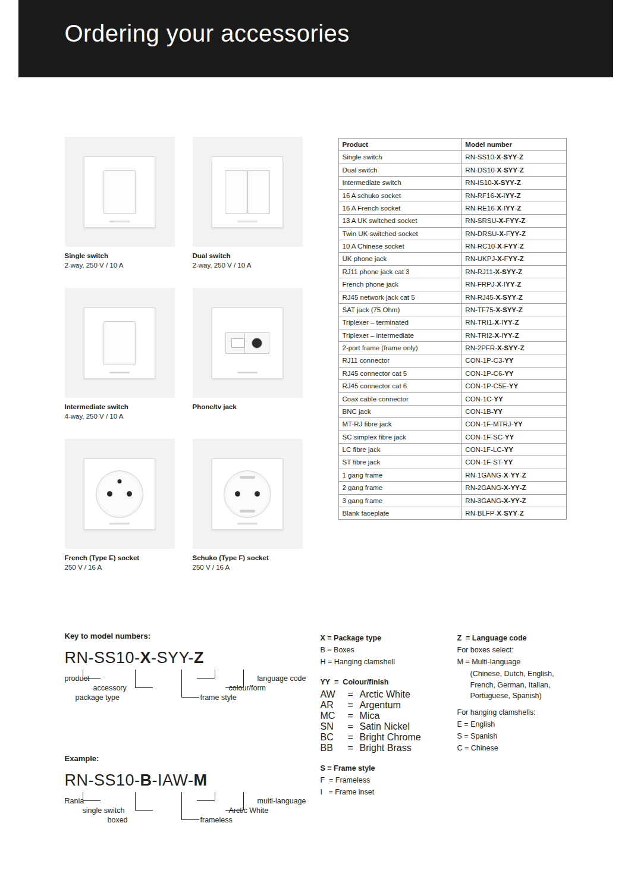Ordering your accessories
Single switch2-way, 250 V / 10 A
Dual switch2-way, 250 V / 10 A
Intermediate switch4-way, 250 V / 10 A
Phone/tv jack
French (Type E) socket250 V / 16 A
Schuko (Type F) socket250 V / 16 A
| Product | Model number |
| --- | --- |
| Single switch | RN-SS10- X - SYY - Z |
| Dual switch | RN-DS10- X - SYY - Z |
| Intermediate switch | RN-IS10- X - SYY - Z |
| 16 A schuko socket | RN-RF16- X -I YY - Z |
| 16 A French socket | RN-RE16- X -I YY - Z |
| 13 A UK switched socket | RN-SRSU- X -F YY - Z |
| Twin UK switched socket | RN-DRSU- X -F YY - Z |
| 10 A Chinese socket | RN-RC10- X -F YY - Z |
| UK phone jack | RN-UKPJ- X -F YY - Z |
| RJ11 phone jack cat 3 | RN-RJ11- X - SYY - Z |
| French phone jack | RN-FRPJ- X -I YY - Z |
| RJ45 network jack cat 5 | RN-RJ45- X - SYY - Z |
| SAT jack (75 Ohm) | RN-TF75- X - SYY - Z |
| Triplexer – terminated | RN-TRI1- X -I YY - Z |
| Triplexer – intermediate | RN-TRI2- X -I YY - Z |
| 2-port frame (frame only) | RN-2PFR- X - SYY - Z |
| RJ11 connector | CON-1P-C3- YY |
| RJ45 connector cat 5 | CON-1P-C6- YY |
| RJ45 connector cat 6 | CON-1P-C5E- YY |
| Coax cable connector | CON-1C- YY |
| BNC jack | CON-1B- YY |
| MT-RJ fibre jack | CON-1F-MTRJ- YY |
| SC simplex fibre jack | CON-1F-SC- YY |
| LC fibre jack | CON-1F-LC- YY |
| ST fibre jack | CON-1F-ST- YY |
| 1 gang frame | RN-1GANG- X - YY - Z |
| 2 gang frame | RN-2GANG- X - YY - Z |
| 3 gang frame | RN-3GANG- X - YY - Z |
| Blank faceplate | RN-BLFP- X - SYY - Z |
Key to model numbers:
RN-SS10-X-SYY-Z
product
accessory
package type
frame style
colour/form
language code
Example:
RN-SS10-B-IAW-M
Rania
single switch
boxed
frameless
Arctic White
multi-language
X = Package type
B = Boxes
H = Hanging clamshell
YY = Colour/finish
AW=Arctic White
AR=Argentum
MC=Mica
SN=Satin Nickel
BC=Bright Chrome
BB=Bright Brass
S = Frame style
F = Frameless
I = Frame inset
Z = Language code
For boxes select:
M = Multi-language
(Chinese, Dutch, English,
French, German, Italian,
Portuguese, Spanish)
For hanging clamshells:
E = English
S = Spanish
C = Chinese